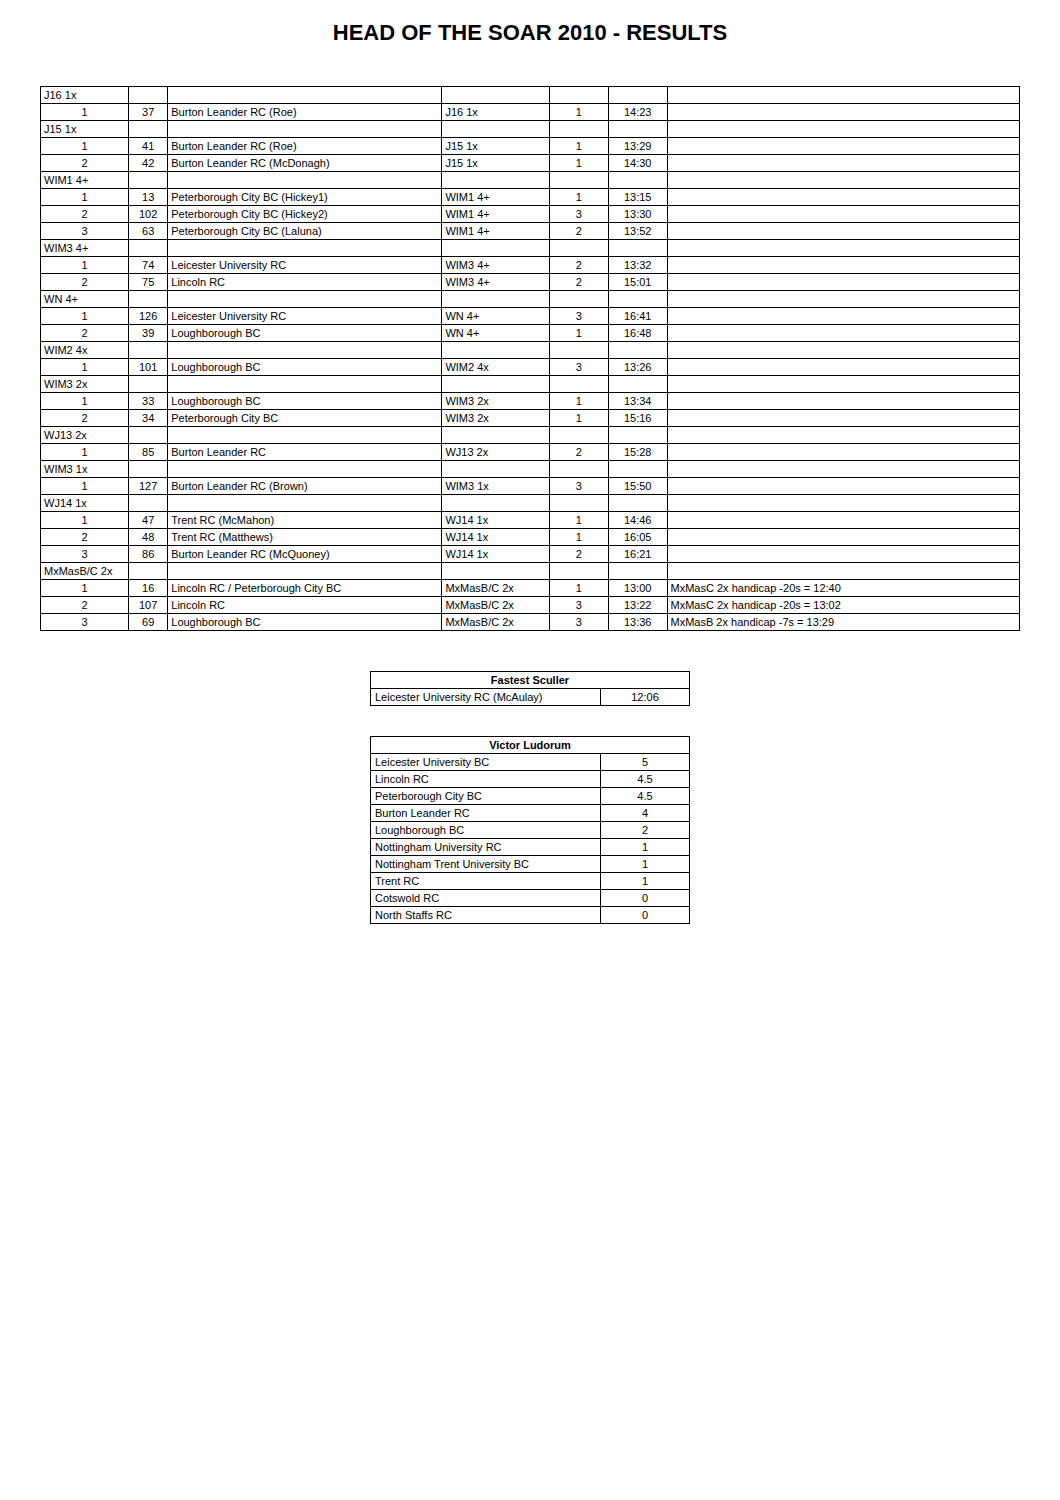HEAD OF THE SOAR 2010 - RESULTS
| J16 1x | | | | | | |
| 1 | 37 | Burton Leander RC (Roe) | J16 1x | 1 | 14:23 | |
| J15 1x | | | | | | |
| 1 | 41 | Burton Leander RC (Roe) | J15 1x | 1 | 13:29 | |
| 2 | 42 | Burton Leander RC (McDonagh) | J15 1x | 1 | 14:30 | |
| WIM1 4+ | | | | | | |
| 1 | 13 | Peterborough City BC (Hickey1) | WIM1 4+ | 1 | 13:15 | |
| 2 | 102 | Peterborough City BC (Hickey2) | WIM1 4+ | 3 | 13:30 | |
| 3 | 63 | Peterborough City BC (Laluna) | WIM1 4+ | 2 | 13:52 | |
| WIM3 4+ | | | | | | |
| 1 | 74 | Leicester University RC | WIM3 4+ | 2 | 13:32 | |
| 2 | 75 | Lincoln RC | WIM3 4+ | 2 | 15:01 | |
| WN 4+ | | | | | | |
| 1 | 126 | Leicester University RC | WN 4+ | 3 | 16:41 | |
| 2 | 39 | Loughborough BC | WN 4+ | 1 | 16:48 | |
| WIM2 4x | | | | | | |
| 1 | 101 | Loughborough BC | WIM2 4x | 3 | 13:26 | |
| WIM3 2x | | | | | | |
| 1 | 33 | Loughborough BC | WIM3 2x | 1 | 13:34 | |
| 2 | 34 | Peterborough City BC | WIM3 2x | 1 | 15:16 | |
| WJ13 2x | | | | | | |
| 1 | 85 | Burton Leander RC | WJ13 2x | 2 | 15:28 | |
| WIM3 1x | | | | | | |
| 1 | 127 | Burton Leander RC (Brown) | WIM3 1x | 3 | 15:50 | |
| WJ14 1x | | | | | | |
| 1 | 47 | Trent RC (McMahon) | WJ14 1x | 1 | 14:46 | |
| 2 | 48 | Trent RC (Matthews) | WJ14 1x | 1 | 16:05 | |
| 3 | 86 | Burton Leander RC (McQuoney) | WJ14 1x | 2 | 16:21 | |
| MxMasB/C 2x | | | | | | |
| 1 | 16 | Lincoln RC / Peterborough City BC | MxMasB/C 2x | 1 | 13:00 | MxMasC 2x handicap -20s = 12:40 |
| 2 | 107 | Lincoln RC | MxMasB/C 2x | 3 | 13:22 | MxMasC 2x handicap -20s = 13:02 |
| 3 | 69 | Loughborough BC | MxMasB/C 2x | 3 | 13:36 | MxMasB 2x handicap -7s = 13:29 |
| Fastest Sculler |
| --- |
| Leicester University RC (McAulay) | 12:06 |
| Victor Ludorum |
| --- |
| Leicester University BC | 5 |
| Lincoln RC | 4.5 |
| Peterborough City BC | 4.5 |
| Burton Leander RC | 4 |
| Loughborough BC | 2 |
| Nottingham University RC | 1 |
| Nottingham Trent University BC | 1 |
| Trent RC | 1 |
| Cotswold RC | 0 |
| North Staffs RC | 0 |